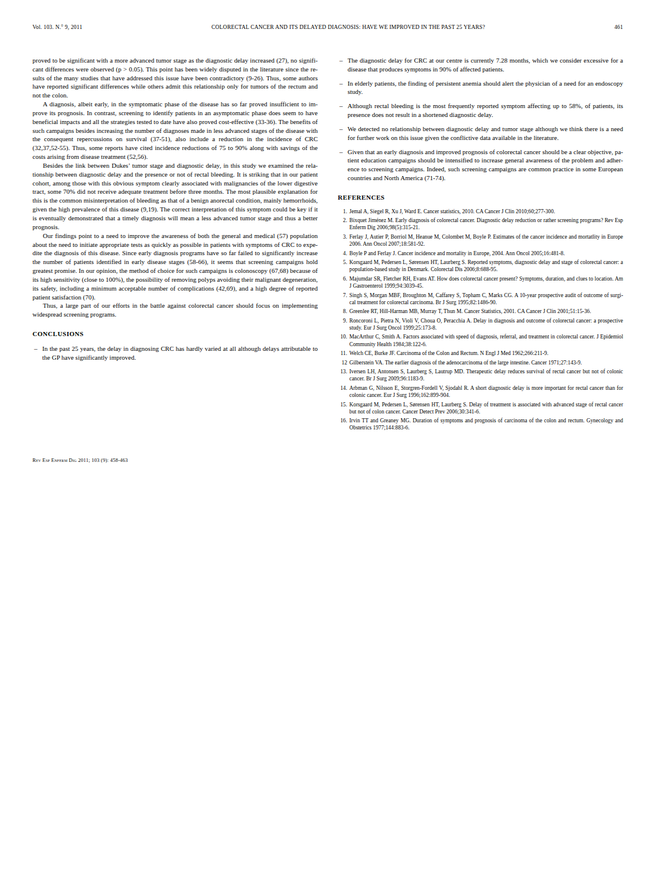Vol. 103. N.° 9, 2011 COLORECTAL CANCER AND ITS DELAYED DIAGNOSIS: HAVE WE IMPROVED IN THE PAST 25 YEARS? 461
proved to be significant with a more advanced tumor stage as the diagnostic delay increased (27), no significant differences were observed (p > 0.05). This point has been widely disputed in the literature since the results of the many studies that have addressed this issue have been contradictory (9-26). Thus, some authors have reported significant differences while others admit this relationship only for tumors of the rectum and not the colon.
A diagnosis, albeit early, in the symptomatic phase of the disease has so far proved insufficient to improve its prognosis. In contrast, screening to identify patients in an asymptomatic phase does seem to have beneficial impacts and all the strategies tested to date have also proved cost-effective (33-36). The benefits of such campaigns besides increasing the number of diagnoses made in less advanced stages of the disease with the consequent repercussions on survival (37-51), also include a reduction in the incidence of CRC (32,37,52-55). Thus, some reports have cited incidence reductions of 75 to 90% along with savings of the costs arising from disease treatment (52,56).
Besides the link between Dukes’ tumor stage and diagnostic delay, in this study we examined the relationship between diagnostic delay and the presence or not of rectal bleeding. It is striking that in our patient cohort, among those with this obvious symptom clearly associated with malignancies of the lower digestive tract, some 70% did not receive adequate treatment before three months. The most plausible explanation for this is the common misinterpretation of bleeding as that of a benign anorectal condition, mainly hemorrhoids, given the high prevalence of this disease (9,19). The correct interpretation of this symptom could be key if it is eventually demonstrated that a timely diagnosis will mean a less advanced tumor stage and thus a better prognosis.
Our findings point to a need to improve the awareness of both the general and medical (57) population about the need to initiate appropriate tests as quickly as possible in patients with symptoms of CRC to expedite the diagnosis of this disease. Since early diagnosis programs have so far failed to significantly increase the number of patients identified in early disease stages (58-66), it seems that screening campaigns hold greatest promise. In our opinion, the method of choice for such campaigns is colonoscopy (67,68) because of its high sensitivity (close to 100%), the possibility of removing polyps avoiding their malignant degeneration, its safety, including a minimum acceptable number of complications (42,69), and a high degree of reported patient satisfaction (70).
Thus, a large part of our efforts in the battle against colorectal cancer should focus on implementing widespread screening programs.
CONCLUSIONS
In the past 25 years, the delay in diagnosing CRC has hardly varied at all although delays attributable to the GP have significantly improved.
The diagnostic delay for CRC at our centre is currently 7.28 months, which we consider excessive for a disease that produces symptoms in 90% of affected patients.
In elderly patients, the finding of persistent anemia should alert the physician of a need for an endoscopy study.
Although rectal bleeding is the most frequently reported symptom affecting up to 58%, of patients, its presence does not result in a shortened diagnostic delay.
We detected no relationship between diagnostic delay and tumor stage although we think there is a need for further work on this issue given the conflictive data available in the literature.
Given that an early diagnosis and improved prognosis of colorectal cancer should be a clear objective, patient education campaigns should be intensified to increase general awareness of the problem and adherence to screening campaigns. Indeed, such screening campaigns are common practice in some European countries and North America (71-74).
REFERENCES
Jemal A, Siegel R, Xu J, Ward E. Cancer statistics, 2010. CA Cancer J Clin 2010;60;277-300.
Bixquet Jiménez M. Early diagnosis of colorectal cancer. Diagnostic delay reduction or rather screening programs? Rev Esp Enferm Dig 2006;98(5):315-21.
Ferlay J, Autier P, Borriol M, Heanue M, Colombet M, Boyle P. Estimates of the cancer incidence and mortatlity in Europe 2006. Ann Oncol 2007;18:581-92.
Boyle P and Ferlay J. Cancer incidence and mortality in Europe, 2004. Ann Oncol 2005;16:481-8.
Korsgaard M, Pedersen L, Sørensen HT, Laurberg S. Reported symptoms, diagnostic delay and stage of colorectal cancer: a population-based study in Denmark. Colorectal Dis 2006;8:688-95.
Majumdar SR, Fletcher RH, Evans AT. How does colorectal cancer present? Symptoms, duration, and clues to location. Am J Gastroenterol 1999;94:3039-45.
Singh S, Morgan MBF, Broughton M, Caffarey S, Topham C, Marks CG. A 10-year prospective audit of outcome of surgical treatment for colorectal carcinoma. Br J Surg 1995;82:1486-90.
Greenlee RT, Hill-Harman MB, Murray T, Thun M. Cancer Statistics, 2001. CA Cancer J Clin 2001;51:15-36.
Roncoroni L, Pietra N, Violi V, Choua O, Peracchia A. Delay in diagnosis and outcome of colorectal cancer: a prospective study. Eur J Surg Oncol 1999;25:173-8.
MacArthur C, Smith A. Factors associated with speed of diagnosis, referral, and treatment in colorectal cancer. J Epidemiol Community Health 1984;38:122-6.
Welch CE, Burke JF. Carcinoma of the Colon and Rectum. N Engl J Med 1962;266:211-9.
Gilberstein VA. The earlier diagnosis of the adenocarcinoma of the large intestine. Cancer 1971;27:143-9.
Iversen LH, Antonsen S, Laurberg S, Lautrup MD. Therapeutic delay reduces survival of rectal cancer but not of colonic cancer. Br J Surg 2009;96:1183-9.
Arbman G, Nilsson E, Storgren-Fordell V, Sjodahl R. A short diagnostic delay is more important for rectal cancer than for colonic cancer. Eur J Surg 1996;162:899-904.
Korsgaard M, Pedersen L, Sørensen HT, Laurberg S. Delay of treatment is associated with advanced stage of rectal cancer but not of colon cancer. Cancer Detect Prev 2006;30:341-6.
Irvin TT and Greaney MG. Duration of symptoms and prognosis of carcinoma of the colon and rectum. Gynecology and Obstetrics 1977;144:883-6.
Rev Esp Enferm Dig 2011; 103 (9): 458-463